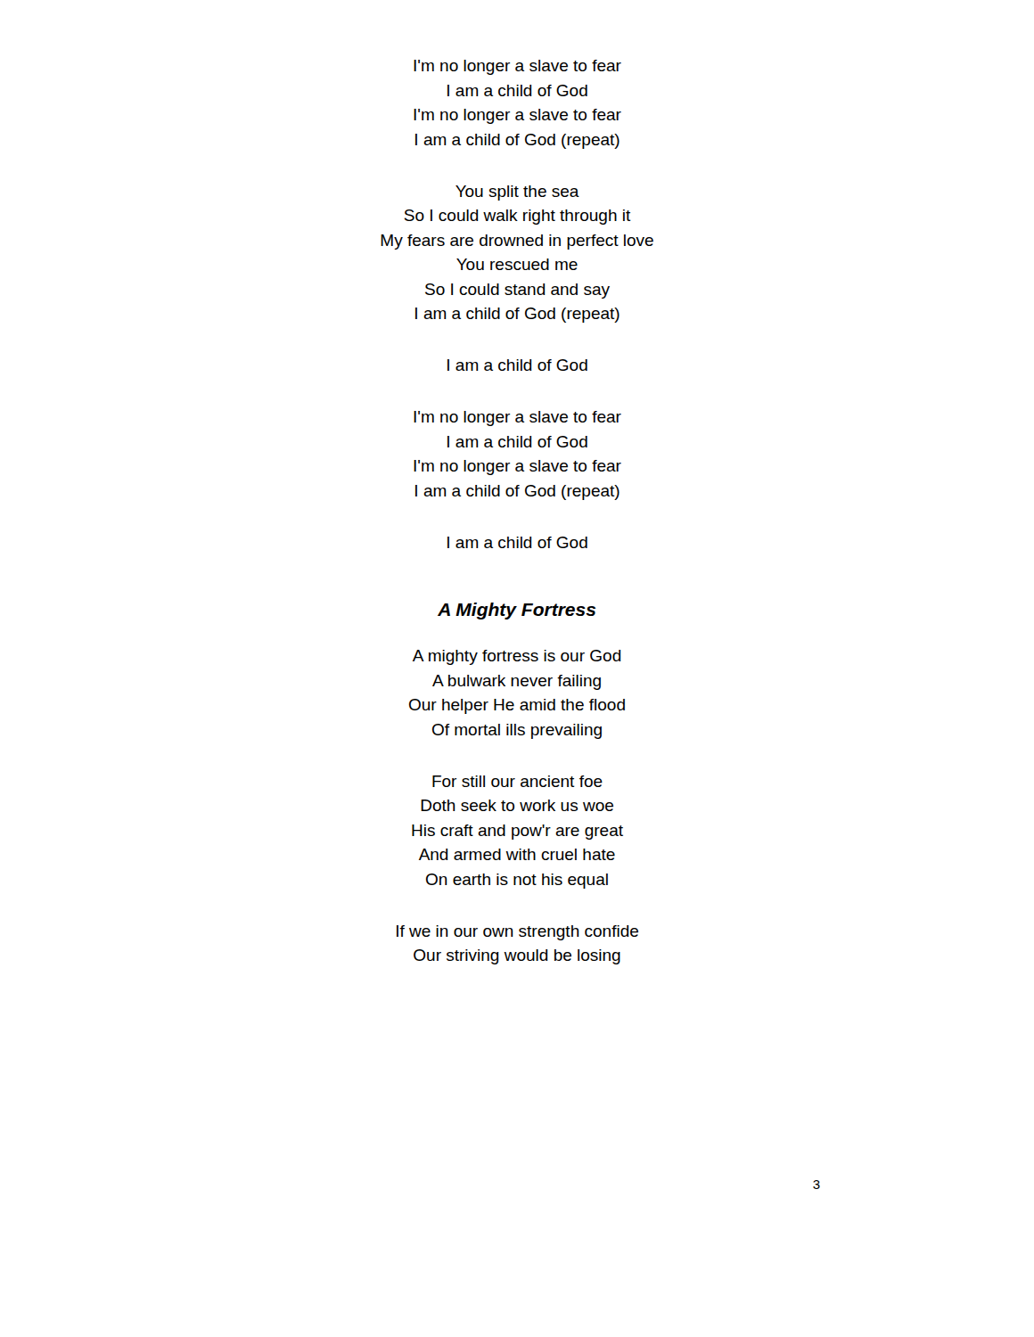I'm no longer a slave to fear
I am a child of God
I'm no longer a slave to fear
I am a child of God (repeat)
You split the sea
So I could walk right through it
My fears are drowned in perfect love
You rescued me
So I could stand and say
I am a child of God (repeat)
I am a child of God
I'm no longer a slave to fear
I am a child of God
I'm no longer a slave to fear
I am a child of God (repeat)
I am a child of God
A Mighty Fortress
A mighty fortress is our God
A bulwark never failing
Our helper He amid the flood
Of mortal ills prevailing
For still our ancient foe
Doth seek to work us woe
His craft and pow'r are great
And armed with cruel hate
On earth is not his equal
If we in our own strength confide
Our striving would be losing
3